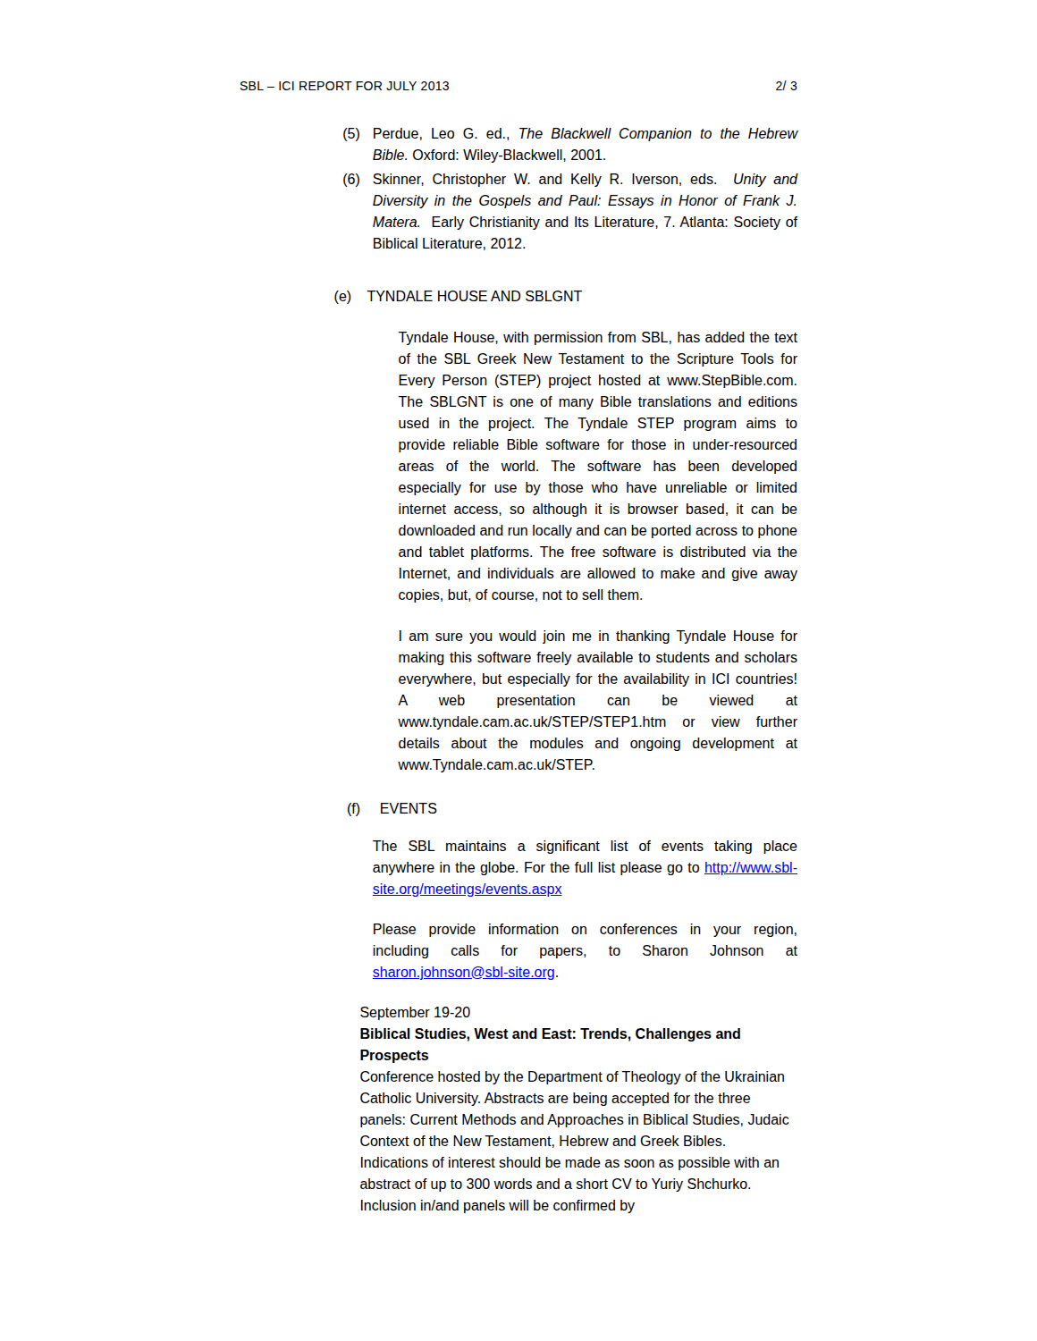SBL – ICI Report for July 2013 2/ 3
(5) Perdue, Leo G. ed., The Blackwell Companion to the Hebrew Bible. Oxford: Wiley-Blackwell, 2001.
(6) Skinner, Christopher W. and Kelly R. Iverson, eds. Unity and Diversity in the Gospels and Paul: Essays in Honor of Frank J. Matera. Early Christianity and Its Literature, 7. Atlanta: Society of Biblical Literature, 2012.
(e) Tyndale House and SBLGNT
Tyndale House, with permission from SBL, has added the text of the SBL Greek New Testament to the Scripture Tools for Every Person (STEP) project hosted at www.StepBible.com. The SBLGNT is one of many Bible translations and editions used in the project. The Tyndale STEP program aims to provide reliable Bible software for those in under-resourced areas of the world. The software has been developed especially for use by those who have unreliable or limited internet access, so although it is browser based, it can be downloaded and run locally and can be ported across to phone and tablet platforms. The free software is distributed via the Internet, and individuals are allowed to make and give away copies, but, of course, not to sell them.
I am sure you would join me in thanking Tyndale House for making this software freely available to students and scholars everywhere, but especially for the availability in ICI countries! A web presentation can be viewed at www.tyndale.cam.ac.uk/STEP/STEP1.htm or view further details about the modules and ongoing development at www.Tyndale.cam.ac.uk/STEP.
(f) EVENTS
The SBL maintains a significant list of events taking place anywhere in the globe. For the full list please go to http://www.sbl-site.org/meetings/events.aspx
Please provide information on conferences in your region, including calls for papers, to Sharon Johnson at sharon.johnson@sbl-site.org.
September 19-20
Biblical Studies, West and East: Trends, Challenges and Prospects
Conference hosted by the Department of Theology of the Ukrainian Catholic University. Abstracts are being accepted for the three panels: Current Methods and Approaches in Biblical Studies, Judaic Context of the New Testament, Hebrew and Greek Bibles.
Indications of interest should be made as soon as possible with an abstract of up to 300 words and a short CV to Yuriy Shchurko. Inclusion in/and panels will be confirmed by